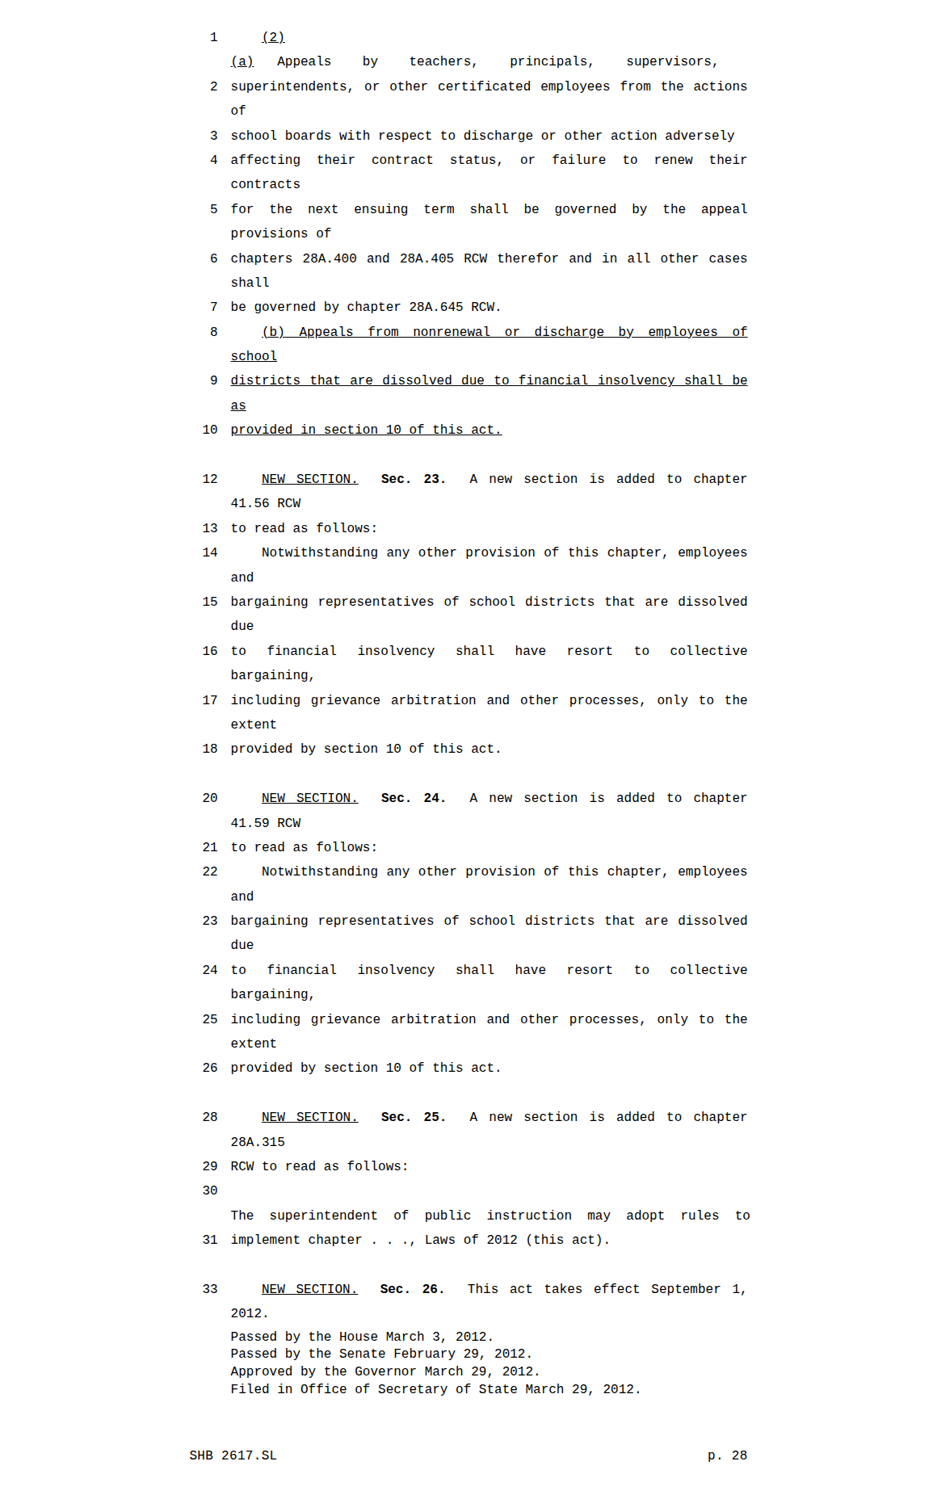(2)(a) Appeals by teachers, principals, supervisors,
superintendents, or other certificated employees from the actions of
school boards with respect to discharge or other action adversely
affecting their contract status, or failure to renew their contracts
for the next ensuing term shall be governed by the appeal provisions of
chapters 28A.400 and 28A.405 RCW therefor and in all other cases shall
be governed by chapter 28A.645 RCW.
(b) Appeals from nonrenewal or discharge by employees of school
districts that are dissolved due to financial insolvency shall be as
provided in section 10 of this act.
NEW SECTION. Sec. 23. A new section is added to chapter 41.56 RCW
to read as follows:
Notwithstanding any other provision of this chapter, employees and
bargaining representatives of school districts that are dissolved due
to financial insolvency shall have resort to collective bargaining,
including grievance arbitration and other processes, only to the extent
provided by section 10 of this act.
NEW SECTION. Sec. 24. A new section is added to chapter 41.59 RCW
to read as follows:
Notwithstanding any other provision of this chapter, employees and
bargaining representatives of school districts that are dissolved due
to financial insolvency shall have resort to collective bargaining,
including grievance arbitration and other processes, only to the extent
provided by section 10 of this act.
NEW SECTION. Sec. 25. A new section is added to chapter 28A.315
RCW to read as follows:
The superintendent of public instruction may adopt rules to
implement chapter . . ., Laws of 2012 (this act).
NEW SECTION. Sec. 26. This act takes effect September 1, 2012.
Passed by the House March 3, 2012.
Passed by the Senate February 29, 2012.
Approved by the Governor March 29, 2012.
Filed in Office of Secretary of State March 29, 2012.
SHB 2617.SL p. 28